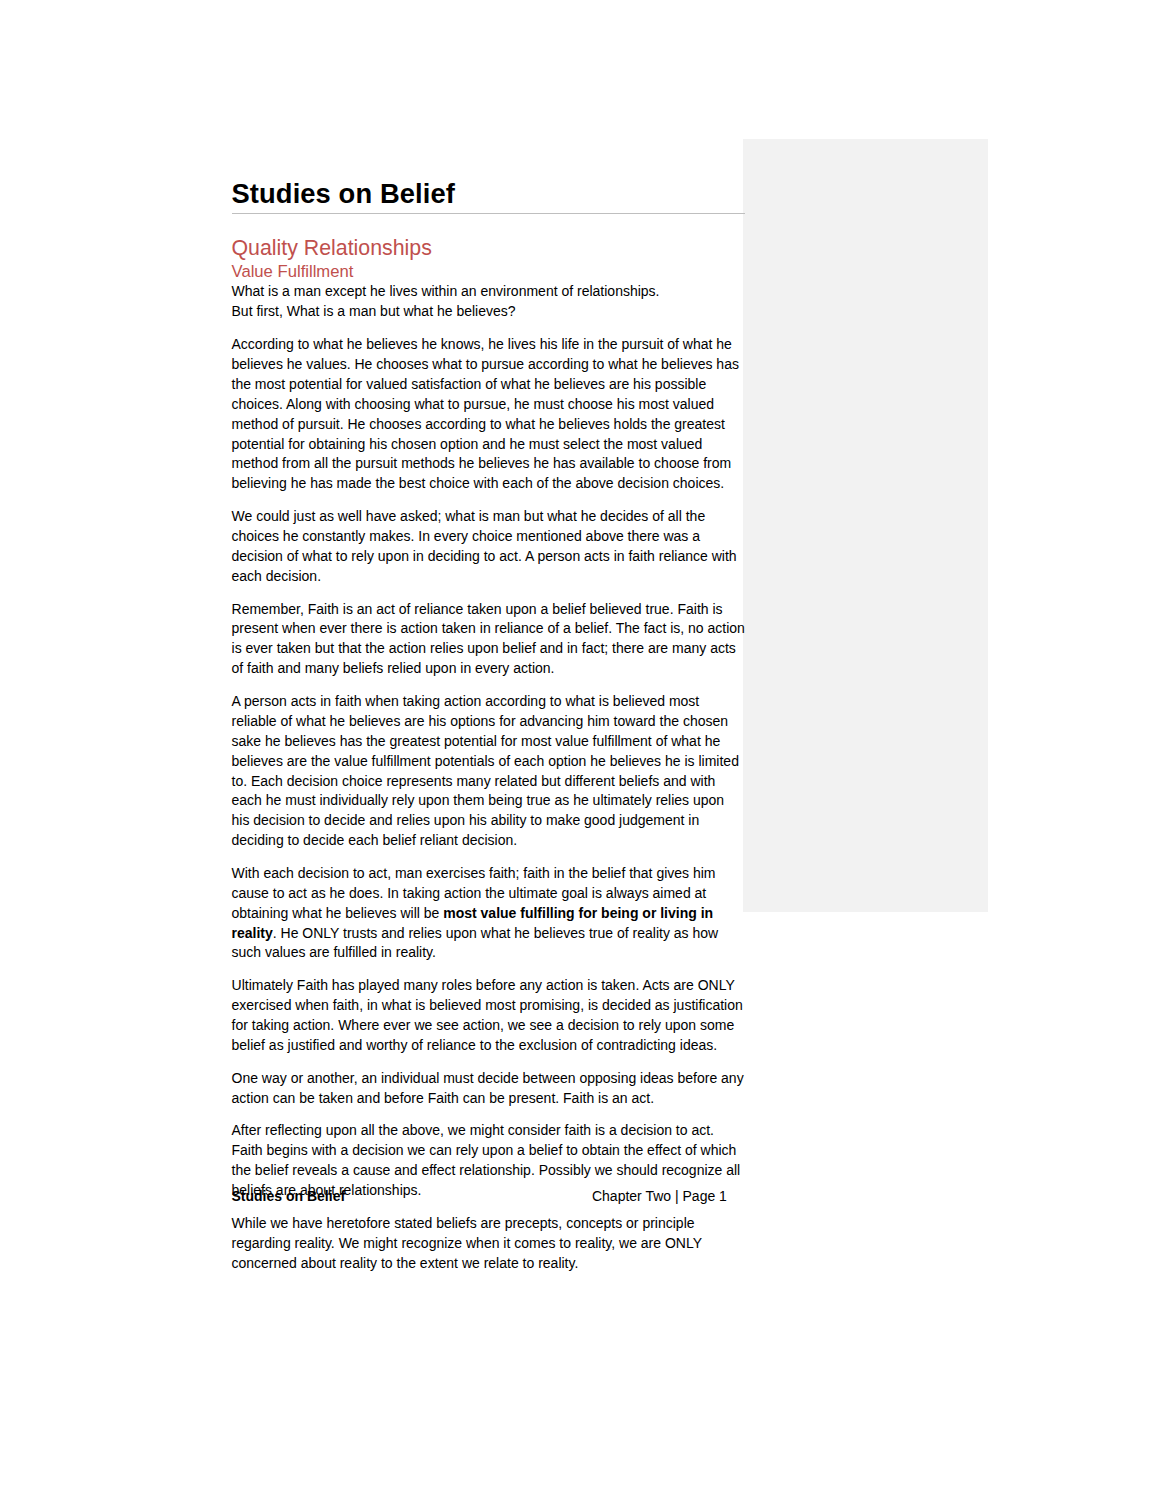Studies on Belief
Quality Relationships
Value Fulfillment
What is a man except he lives within an environment of relationships.
But first, What is a man but what he believes?
According to what he believes he knows, he lives his life in the pursuit of what he believes he values. He chooses what to pursue according to what he believes has the most potential for valued satisfaction of what he believes are his possible choices. Along with choosing what to pursue, he must choose his most valued method of pursuit. He chooses according to what he believes holds the greatest potential for obtaining his chosen option and he must select the most valued method from all the pursuit methods he believes he has available to choose from believing he has made the best choice with each of the above decision choices.
We could just as well have asked; what is man but what he decides of all the choices he constantly makes. In every choice mentioned above there was a decision of what to rely upon in deciding to act. A person acts in faith reliance with each decision.
Remember, Faith is an act of reliance taken upon a belief believed true. Faith is present when ever there is action taken in reliance of a belief. The fact is, no action is ever taken but that the action relies upon belief and in fact; there are many acts of faith and many beliefs relied upon in every action.
A person acts in faith when taking action according to what is believed most reliable of what he believes are his options for advancing him toward the chosen sake he believes has the greatest potential for most value fulfillment of what he believes are the value fulfillment potentials of each option he believes he is limited to. Each decision choice represents many related but different beliefs and with each he must individually rely upon them being true as he ultimately relies upon his decision to decide and relies upon his ability to make good judgement in deciding to decide each belief reliant decision.
With each decision to act, man exercises faith; faith in the belief that gives him cause to act as he does. In taking action the ultimate goal is always aimed at obtaining what he believes will be most value fulfilling for being or living in reality. He ONLY trusts and relies upon what he believes true of reality as how such values are fulfilled in reality.
Ultimately Faith has played many roles before any action is taken. Acts are ONLY exercised when faith, in what is believed most promising, is decided as justification for taking action. Where ever we see action, we see a decision to rely upon some belief as justified and worthy of reliance to the exclusion of contradicting ideas.
One way or another, an individual must decide between opposing ideas before any action can be taken and before Faith can be present. Faith is an act.
After reflecting upon all the above, we might consider faith is a decision to act. Faith begins with a decision we can rely upon a belief to obtain the effect of which the belief reveals a cause and effect relationship. Possibly we should recognize all beliefs are about relationships.
While we have heretofore stated beliefs are precepts, concepts or principle regarding reality. We might recognize when it comes to reality, we are ONLY concerned about reality to the extent we relate to reality.
Studies on Belief Chapter Two | Page 1